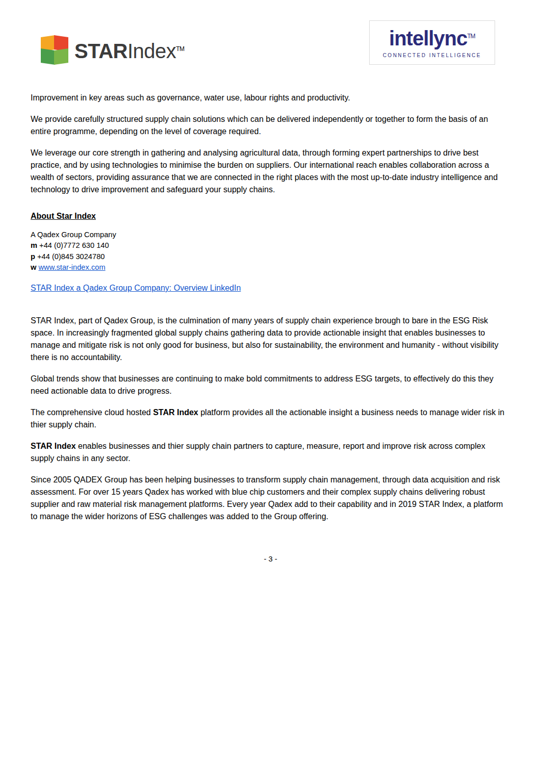STAR IndexTM
intellyncTM
CONNECTED INTELLIGENCE
Improvement in key areas such as governance, water use, labour rights and productivity.
We provide carefully structured supply chain solutions which can be delivered independently or together to form the basis of an entire programme, depending on the level of coverage required.
We leverage our core strength in gathering and analysing agricultural data, through forming expert partnerships to drive best practice, and by using technologies to minimise the burden on suppliers. Our international reach enables collaboration across a wealth of sectors, providing assurance that we are connected in the right places with the most up-to-date industry intelligence and technology to drive improvement and safeguard your supply chains.
About Star Index
A Qadex Group Company
m +44 (0)7772 630 140
p +44 (0)845 3024780
w www.star-index.com
STAR Index a Qadex Group Company: Overview LinkedIn
STAR Index, part of Qadex Group, is the culmination of many years of supply chain experience brough to bare in the ESG Risk space. In increasingly fragmented global supply chains gathering data to provide actionable insight that enables businesses to manage and mitigate risk is not only good for business, but also for sustainability, the environment and humanity - without visibility there is no accountability.
Global trends show that businesses are continuing to make bold commitments to address ESG targets, to effectively do this they need actionable data to drive progress.
The comprehensive cloud hosted STAR Index platform provides all the actionable insight a business needs to manage wider risk in thier supply chain.
STAR Index enables businesses and thier supply chain partners to capture, measure, report and improve risk across complex supply chains in any sector.
Since 2005 QADEX Group has been helping businesses to transform supply chain management, through data acquisition and risk assessment. For over 15 years Qadex has worked with blue chip customers and their complex supply chains delivering robust supplier and raw material risk management platforms. Every year Qadex add to their capability and in 2019 STAR Index, a platform to manage the wider horizons of ESG challenges was added to the Group offering.
- 3 -